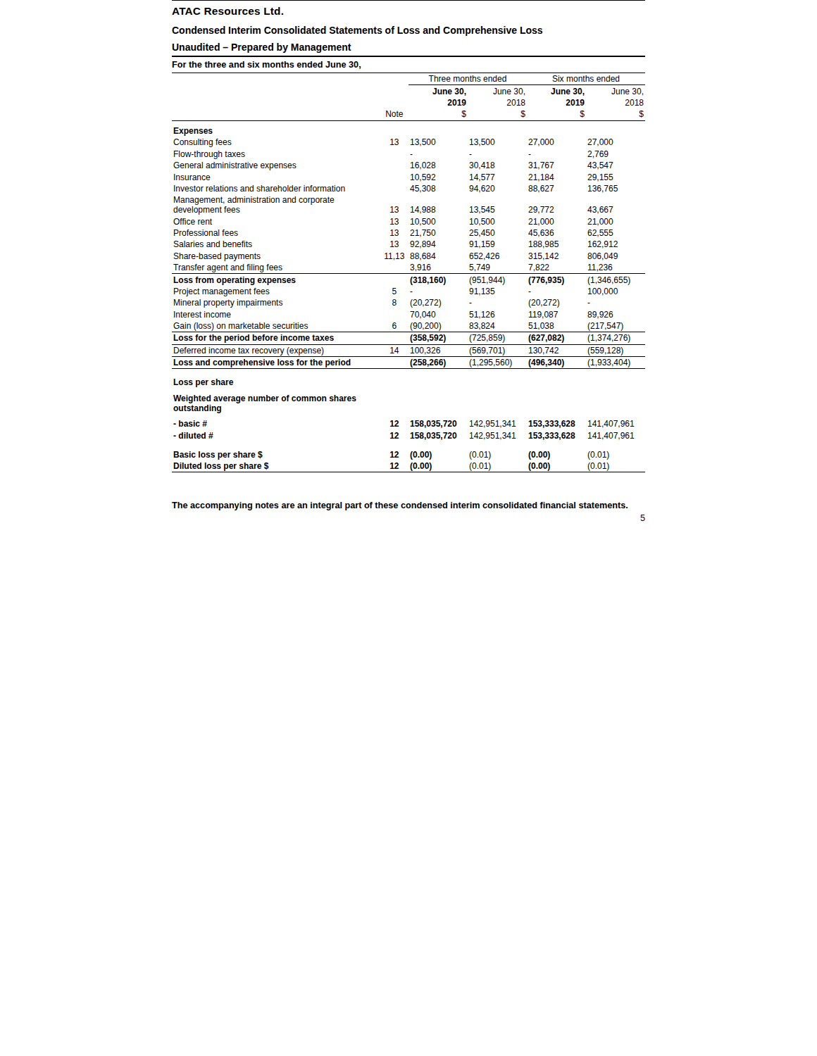ATAC Resources Ltd.
Condensed Interim Consolidated Statements of Loss and Comprehensive Loss
Unaudited – Prepared by Management
For the three and six months ended June 30,
| | | Three months ended | Six months ended |
| | | June 30, | June 30, | June 30, | June 30, |
| | | 2019 | 2018 | 2019 | 2018 |
| | Note | $ | $ | $ | $ |
| Expenses | | | | | |
| Consulting fees | 13 | 13,500 | 13,500 | 27,000 | 27,000 |
| Flow-through taxes | | - | - | - | 2,769 |
| General administrative expenses | | 16,028 | 30,418 | 31,767 | 43,547 |
| Insurance | | 10,592 | 14,577 | 21,184 | 29,155 |
| Investor relations and shareholder information | | 45,308 | 94,620 | 88,627 | 136,765 |
| Management, administration and corporate development fees | 13 | 14,988 | 13,545 | 29,772 | 43,667 |
| Office rent | 13 | 10,500 | 10,500 | 21,000 | 21,000 |
| Professional fees | 13 | 21,750 | 25,450 | 45,636 | 62,555 |
| Salaries and benefits | 13 | 92,894 | 91,159 | 188,985 | 162,912 |
| Share-based payments | 11,13 | 88,684 | 652,426 | 315,142 | 806,049 |
| Transfer agent and filing fees | | 3,916 | 5,749 | 7,822 | 11,236 |
| Loss from operating expenses | | (318,160) | (951,944) | (776,935) | (1,346,655) |
| Project management fees | 5 | - | 91,135 | - | 100,000 |
| Mineral property impairments | 8 | (20,272) | - | (20,272) | - |
| Interest income | | 70,040 | 51,126 | 119,087 | 89,926 |
| Gain (loss) on marketable securities | 6 | (90,200) | 83,824 | 51,038 | (217,547) |
| Loss for the period before income taxes | | (358,592) | (725,859) | (627,082) | (1,374,276) |
| Deferred income tax recovery (expense) | 14 | 100,326 | (569,701) | 130,742 | (559,128) |
| Loss and comprehensive loss for the period | | (258,266) | (1,295,560) | (496,340) | (1,933,404) |
| Loss per share | | | | | |
| Weighted average number of common shares outstanding | | | | | |
| - basic # | 12 | 158,035,720 | 142,951,341 | 153,333,628 | 141,407,961 |
| - diluted # | 12 | 158,035,720 | 142,951,341 | 153,333,628 | 141,407,961 |
| Basic loss per share $ | 12 | (0.00) | (0.01) | (0.00) | (0.01) |
| Diluted loss per share $ | 12 | (0.00) | (0.01) | (0.00) | (0.01) |
The accompanying notes are an integral part of these condensed interim consolidated financial statements.
5